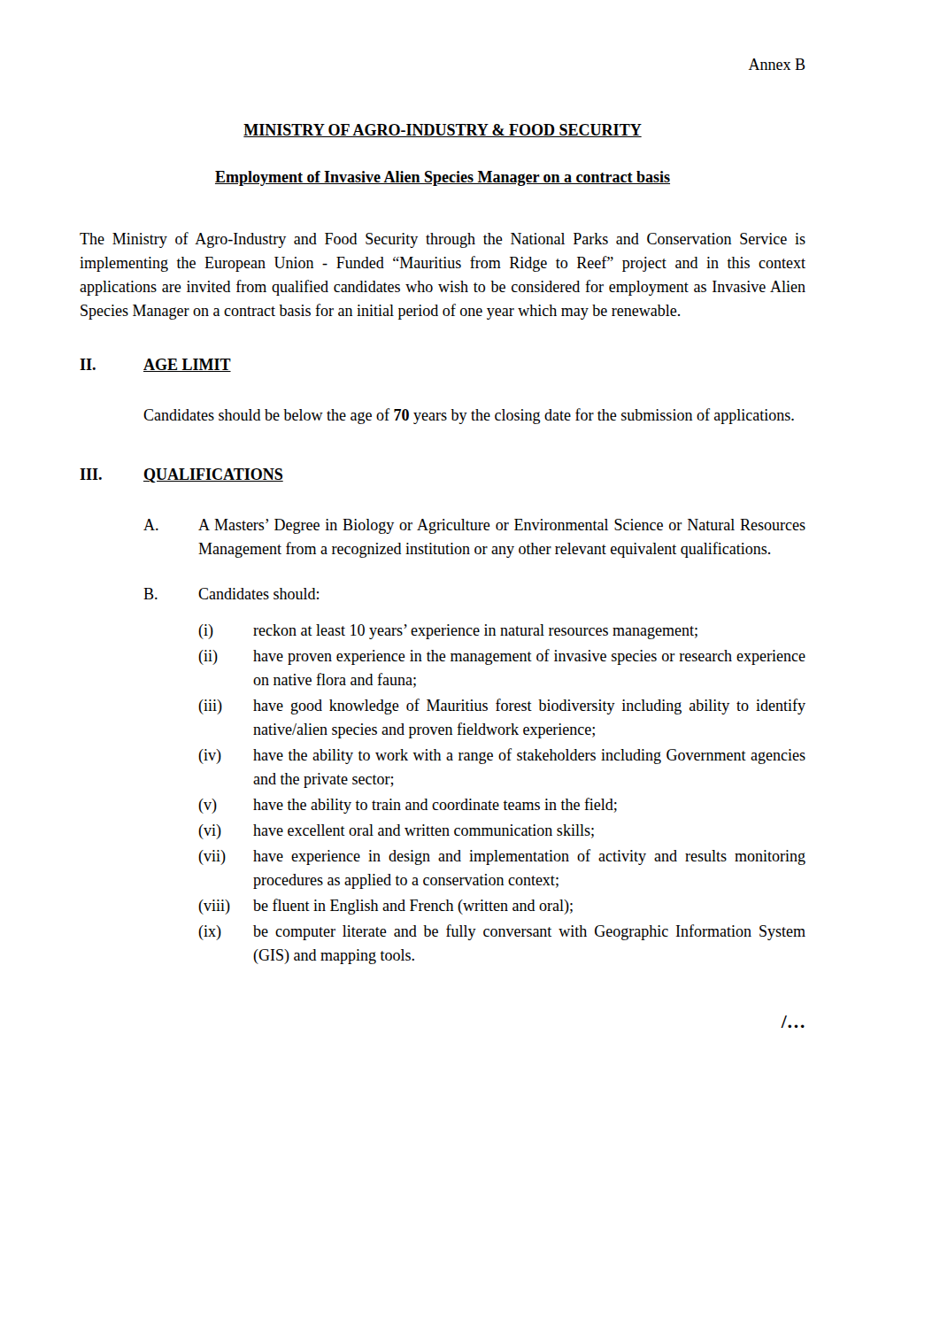Annex B
MINISTRY OF AGRO-INDUSTRY & FOOD SECURITY
Employment of Invasive Alien Species Manager on a contract basis
The Ministry of Agro-Industry and Food Security through the National Parks and Conservation Service is implementing the European Union - Funded “Mauritius from Ridge to Reef” project and in this context applications are invited from qualified candidates who wish to be considered for employment as Invasive Alien Species Manager on a contract basis for an initial period of one year which may be renewable.
II.
AGE LIMIT
Candidates should be below the age of 70 years by the closing date for the submission of applications.
III.
QUALIFICATIONS
A.
A Masters’ Degree in Biology or Agriculture or Environmental Science or Natural Resources Management from a recognized institution or any other relevant equivalent qualifications.
B.
Candidates should:
(i) reckon at least 10 years’ experience in natural resources management;
(ii) have proven experience in the management of invasive species or research experience on native flora and fauna;
(iii) have good knowledge of Mauritius forest biodiversity including ability to identify native/alien species and proven fieldwork experience;
(iv) have the ability to work with a range of stakeholders including Government agencies and the private sector;
(v) have the ability to train and coordinate teams in the field;
(vi) have excellent oral and written communication skills;
(vii) have experience in design and implementation of activity and results monitoring procedures as applied to a conservation context;
(viii) be fluent in English and French (written and oral);
(ix) be computer literate and be fully conversant with Geographic Information System (GIS) and mapping tools.
/…